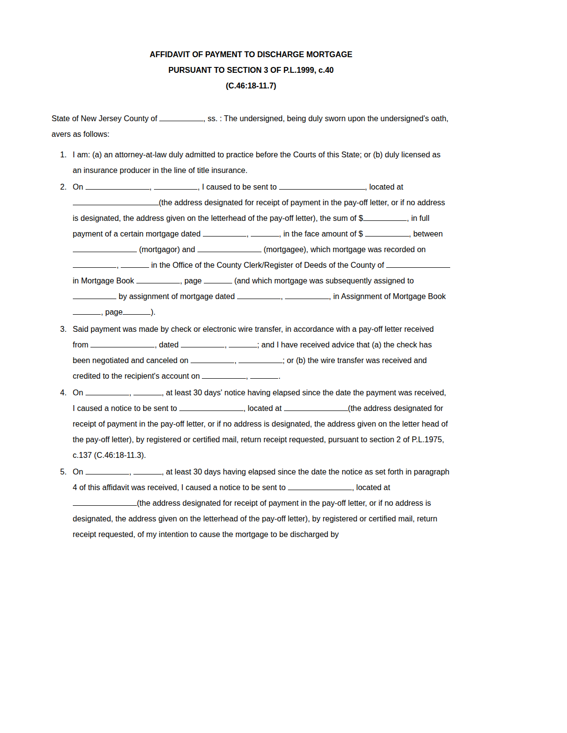AFFIDAVIT OF PAYMENT TO DISCHARGE MORTGAGE
PURSUANT TO SECTION 3 OF P.L.1999, c.40
(C.46:18-11.7)
State of New Jersey County of , ss. : The undersigned, being duly sworn upon the undersigned's oath, avers as follows:
I am: (a) an attorney-at-law duly admitted to practice before the Courts of this State; or (b) duly licensed as an insurance producer in the line of title insurance.
On , , I caused to be sent to , located at (the address designated for receipt of payment in the pay-off letter, or if no address is designated, the address given on the letterhead of the pay-off letter), the sum of $ , in full payment of a certain mortgage dated , , in the face amount of $ , between (mortgagor) and (mortgagee), which mortgage was recorded on , in the Office of the County Clerk/Register of Deeds of the County of in Mortgage Book , page (and which mortgage was subsequently assigned to by assignment of mortgage dated , , in Assignment of Mortgage Book , page ).
Said payment was made by check or electronic wire transfer, in accordance with a pay-off letter received from , dated , ; and I have received advice that (a) the check has been negotiated and canceled on , ; or (b) the wire transfer was received and credited to the recipient's account on , .
On , , at least 30 days' notice having elapsed since the date the payment was received, I caused a notice to be sent to , located at (the address designated for receipt of payment in the pay-off letter, or if no address is designated, the address given on the letter head of the pay-off letter), by registered or certified mail, return receipt requested, pursuant to section 2 of P.L.1975, c.137 (C.46:18-11.3).
On , , at least 30 days having elapsed since the date the notice as set forth in paragraph 4 of this affidavit was received, I caused a notice to be sent to , located at (the address designated for receipt of payment in the pay-off letter, or if no address is designated, the address given on the letterhead of the pay-off letter), by registered or certified mail, return receipt requested, of my intention to cause the mortgage to be discharged by